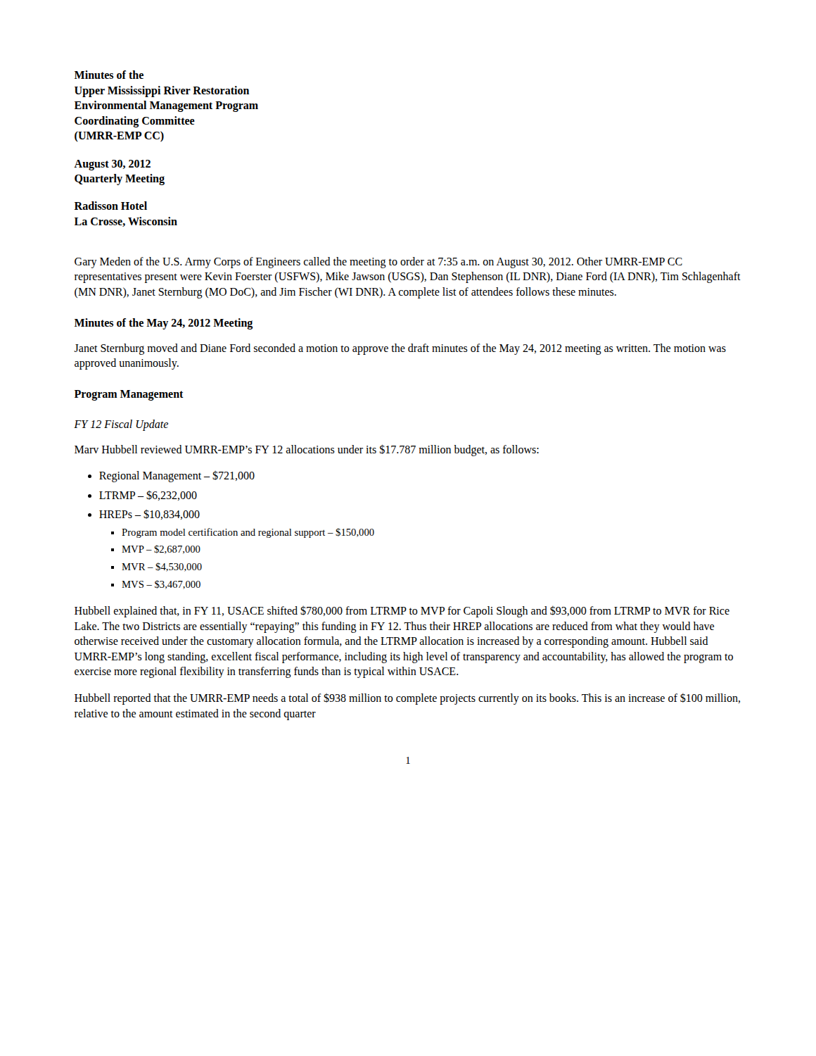Minutes of the
Upper Mississippi River Restoration
Environmental Management Program
Coordinating Committee
(UMRR-EMP CC)
August 30, 2012
Quarterly Meeting
Radisson Hotel
La Crosse, Wisconsin
Gary Meden of the U.S. Army Corps of Engineers called the meeting to order at 7:35 a.m. on August 30, 2012. Other UMRR-EMP CC representatives present were Kevin Foerster (USFWS), Mike Jawson (USGS), Dan Stephenson (IL DNR), Diane Ford (IA DNR), Tim Schlagenhaft (MN DNR), Janet Sternburg (MO DoC), and Jim Fischer (WI DNR). A complete list of attendees follows these minutes.
Minutes of the May 24, 2012 Meeting
Janet Sternburg moved and Diane Ford seconded a motion to approve the draft minutes of the May 24, 2012 meeting as written. The motion was approved unanimously.
Program Management
FY 12 Fiscal Update
Marv Hubbell reviewed UMRR-EMP’s FY 12 allocations under its $17.787 million budget, as follows:
Regional Management – $721,000
LTRMP – $6,232,000
HREPs – $10,834,000
Program model certification and regional support – $150,000
MVP – $2,687,000
MVR – $4,530,000
MVS – $3,467,000
Hubbell explained that, in FY 11, USACE shifted $780,000 from LTRMP to MVP for Capoli Slough and $93,000 from LTRMP to MVR for Rice Lake. The two Districts are essentially “repaying” this funding in FY 12. Thus their HREP allocations are reduced from what they would have otherwise received under the customary allocation formula, and the LTRMP allocation is increased by a corresponding amount. Hubbell said UMRR-EMP’s long standing, excellent fiscal performance, including its high level of transparency and accountability, has allowed the program to exercise more regional flexibility in transferring funds than is typical within USACE.
Hubbell reported that the UMRR-EMP needs a total of $938 million to complete projects currently on its books. This is an increase of $100 million, relative to the amount estimated in the second quarter
1